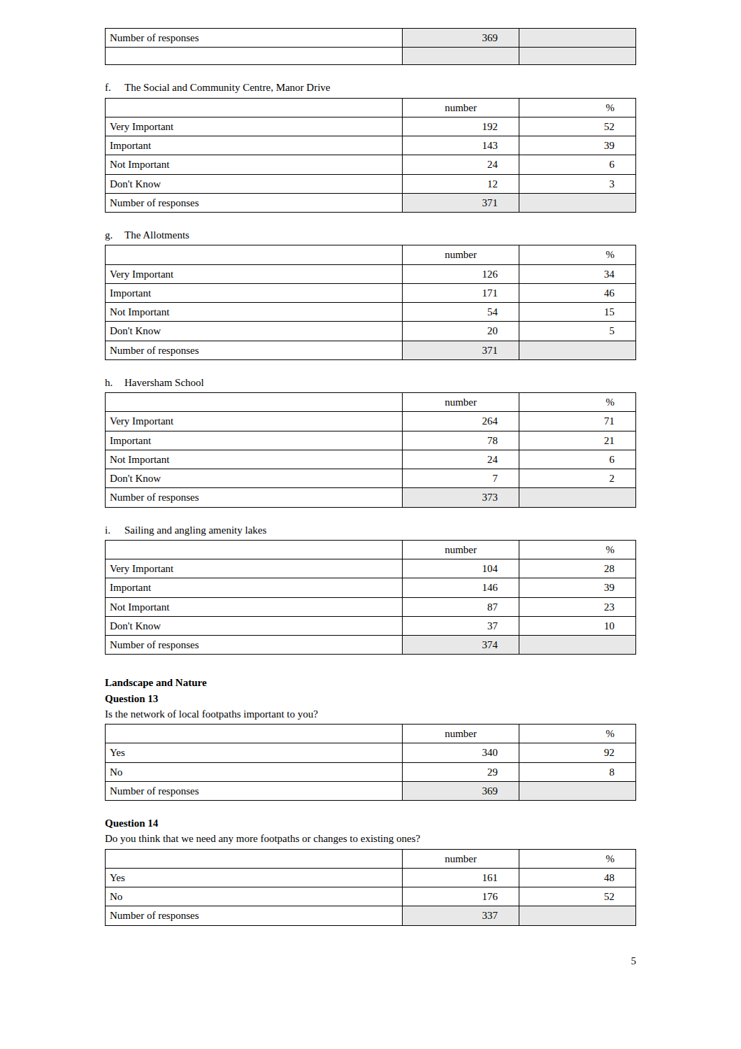| Number of responses | 369 | |
f. The Social and Community Centre, Manor Drive
| | number | % |
| --- | --- | --- |
| Very Important | 192 | 52 |
| Important | 143 | 39 |
| Not Important | 24 | 6 |
| Don't Know | 12 | 3 |
| Number of responses | 371 | |
g. The Allotments
| | number | % |
| --- | --- | --- |
| Very Important | 126 | 34 |
| Important | 171 | 46 |
| Not Important | 54 | 15 |
| Don't Know | 20 | 5 |
| Number of responses | 371 | |
h. Haversham School
| | number | % |
| --- | --- | --- |
| Very Important | 264 | 71 |
| Important | 78 | 21 |
| Not Important | 24 | 6 |
| Don't Know | 7 | 2 |
| Number of responses | 373 | |
i. Sailing and angling amenity lakes
| | number | % |
| --- | --- | --- |
| Very Important | 104 | 28 |
| Important | 146 | 39 |
| Not Important | 87 | 23 |
| Don't Know | 37 | 10 |
| Number of responses | 374 | |
Landscape and Nature
Question 13
Is the network of local footpaths important to you?
| | number | % |
| --- | --- | --- |
| Yes | 340 | 92 |
| No | 29 | 8 |
| Number of responses | 369 | |
Question 14
Do you think that we need any more footpaths or changes to existing ones?
| | number | % |
| --- | --- | --- |
| Yes | 161 | 48 |
| No | 176 | 52 |
| Number of responses | 337 | |
5